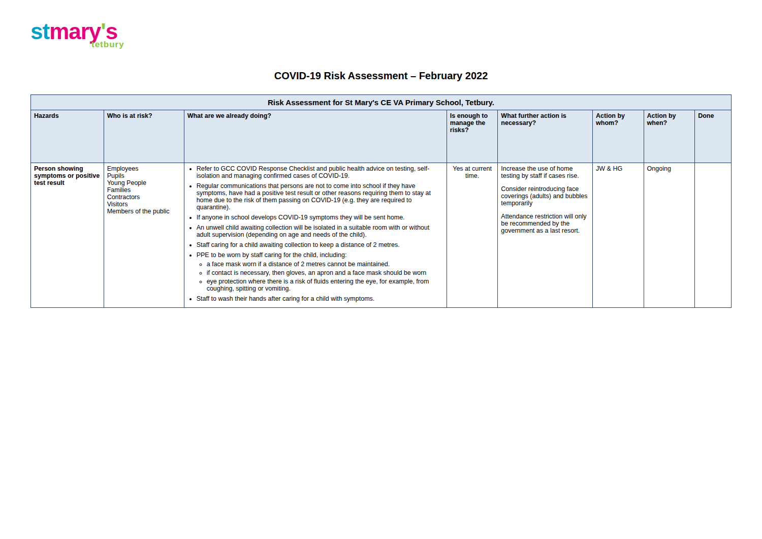st mary's
tetbury
COVID-19 Risk Assessment – February 2022
| Risk Assessment for St Mary's CE VA Primary School, Tetbury. |
| Hazards | Who is at risk? | What are we already doing? | Is enough to manage the risks? | What further action is necessary? | Action by whom? | Action by when? | Done |
| Person showing symptoms or positive test result | Employees Pupils Young People Families Contractors Visitors Members of the public | Refer to GCC COVID Response Checklist and public health advice on testing, self-isolation and managing confirmed cases of COVID-19. Regular communications that persons are not to come into school if they have symptoms, have had a positive test result or other reasons requiring them to stay at home due to the risk of them passing on COVID-19 (e.g. they are required to quarantine). If anyone in school develops COVID-19 symptoms they will be sent home. An unwell child awaiting collection will be isolated in a suitable room with or without adult supervision (depending on age and needs of the child). Staff caring for a child awaiting collection to keep a distance of 2 metres. PPE to be worn by staff caring for the child, including: a face mask worn if a distance of 2 metres cannot be maintained. if contact is necessary, then gloves, an apron and a face mask should be worn eye protection where there is a risk of fluids entering the eye, for example, from coughing, spitting or vomiting. Staff to wash their hands after caring for a child with symptoms. | Yes at current time. | Increase the use of home testing by staff if cases rise. Consider reintroducing face coverings (adults) and bubbles temporarily Attendance restriction will only be recommended by the government as a last resort. | JW & HG | Ongoing | |